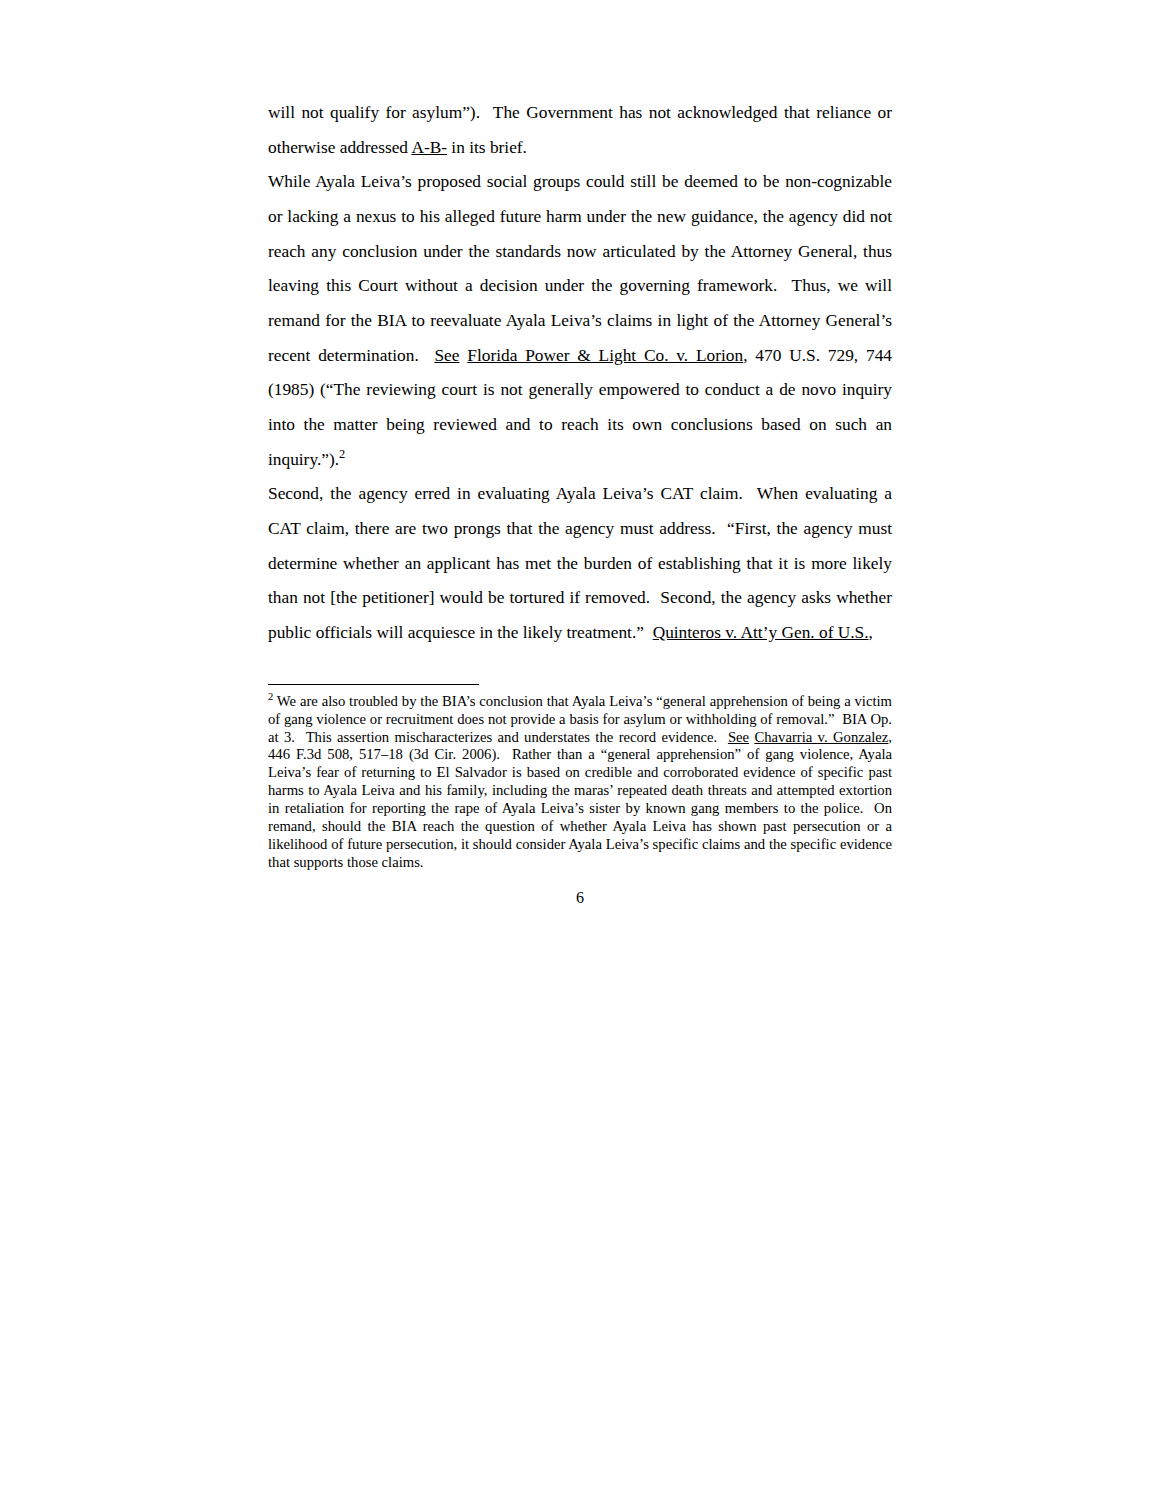will not qualify for asylum”). The Government has not acknowledged that reliance or otherwise addressed A-B- in its brief.
While Ayala Leiva’s proposed social groups could still be deemed to be non-cognizable or lacking a nexus to his alleged future harm under the new guidance, the agency did not reach any conclusion under the standards now articulated by the Attorney General, thus leaving this Court without a decision under the governing framework. Thus, we will remand for the BIA to reevaluate Ayala Leiva’s claims in light of the Attorney General’s recent determination. See Florida Power & Light Co. v. Lorion, 470 U.S. 729, 744 (1985) (“The reviewing court is not generally empowered to conduct a de novo inquiry into the matter being reviewed and to reach its own conclusions based on such an inquiry.”).2
Second, the agency erred in evaluating Ayala Leiva’s CAT claim. When evaluating a CAT claim, there are two prongs that the agency must address. “First, the agency must determine whether an applicant has met the burden of establishing that it is more likely than not [the petitioner] would be tortured if removed. Second, the agency asks whether public officials will acquiesce in the likely treatment.” Quinteros v. Att’y Gen. of U.S.,
2 We are also troubled by the BIA’s conclusion that Ayala Leiva’s “general apprehension of being a victim of gang violence or recruitment does not provide a basis for asylum or withholding of removal.” BIA Op. at 3. This assertion mischaracterizes and understates the record evidence. See Chavarria v. Gonzalez, 446 F.3d 508, 517–18 (3d Cir. 2006). Rather than a “general apprehension” of gang violence, Ayala Leiva’s fear of returning to El Salvador is based on credible and corroborated evidence of specific past harms to Ayala Leiva and his family, including the maras’ repeated death threats and attempted extortion in retaliation for reporting the rape of Ayala Leiva’s sister by known gang members to the police. On remand, should the BIA reach the question of whether Ayala Leiva has shown past persecution or a likelihood of future persecution, it should consider Ayala Leiva’s specific claims and the specific evidence that supports those claims.
6